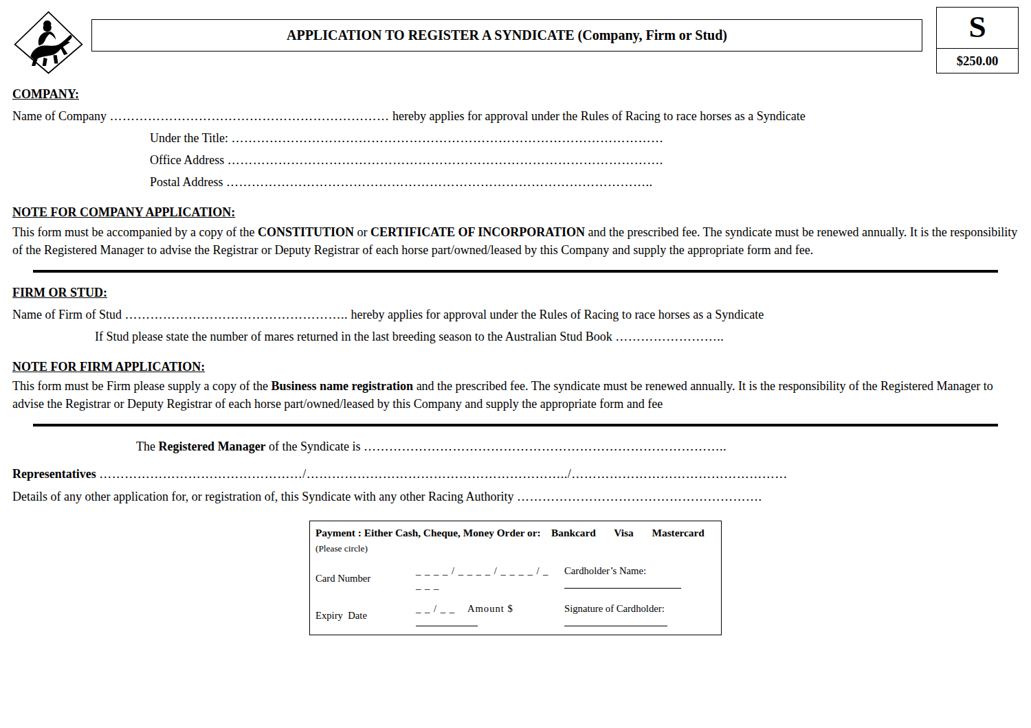APPLICATION TO REGISTER A SYNDICATE (Company, Firm or Stud)
S
$250.00
COMPANY:
Name of Company ………………………………………………………… hereby applies for approval under the Rules of Racing to race horses as a Syndicate
Under the Title: …………………………………………………………………………………………
Office Address ………………………………………………………………………………………….
Postal Address ………………………………………………………………………………………..
NOTE FOR COMPANY APPLICATION:
This form must be accompanied by a copy of the CONSTITUTION or CERTIFICATE OF INCORPORATION and the prescribed fee. The syndicate must be renewed annually. It is the responsibility of the Registered Manager to advise the Registrar or Deputy Registrar of each horse part/owned/leased by this Company and supply the appropriate form and fee.
FIRM OR STUD:
Name of Firm of Stud …………………………………………….. hereby applies for approval under the Rules of Racing to race horses as a Syndicate
If Stud please state the number of mares returned in the last breeding season to the Australian Stud Book ……………………..
NOTE FOR FIRM APPLICATION:
This form must be Firm please supply a copy of the Business name registration and the prescribed fee. The syndicate must be renewed annually. It is the responsibility of the Registered Manager to advise the Registrar or Deputy Registrar of each horse part/owned/leased by this Company and supply the appropriate form and fee
The Registered Manager of the Syndicate is …………………………………………………………………………..
Representatives …………………………………………/……………………………………………………../……………………………………………
Details of any other application for, or registration of, this Syndicate with any other Racing Authority ………………………………………………….
| Payment : Either Cash, Cheque, Money Order or: Bankcard Visa Mastercard (Please circle) |
| Card Number | _ _ _ _ / _ _ _ _ / _ _ _ _ / _ _ _ _ | Cardholder’s Name: |
| Expiry Date | _ _ / _ _ Amount $ | Signature of Cardholder: |